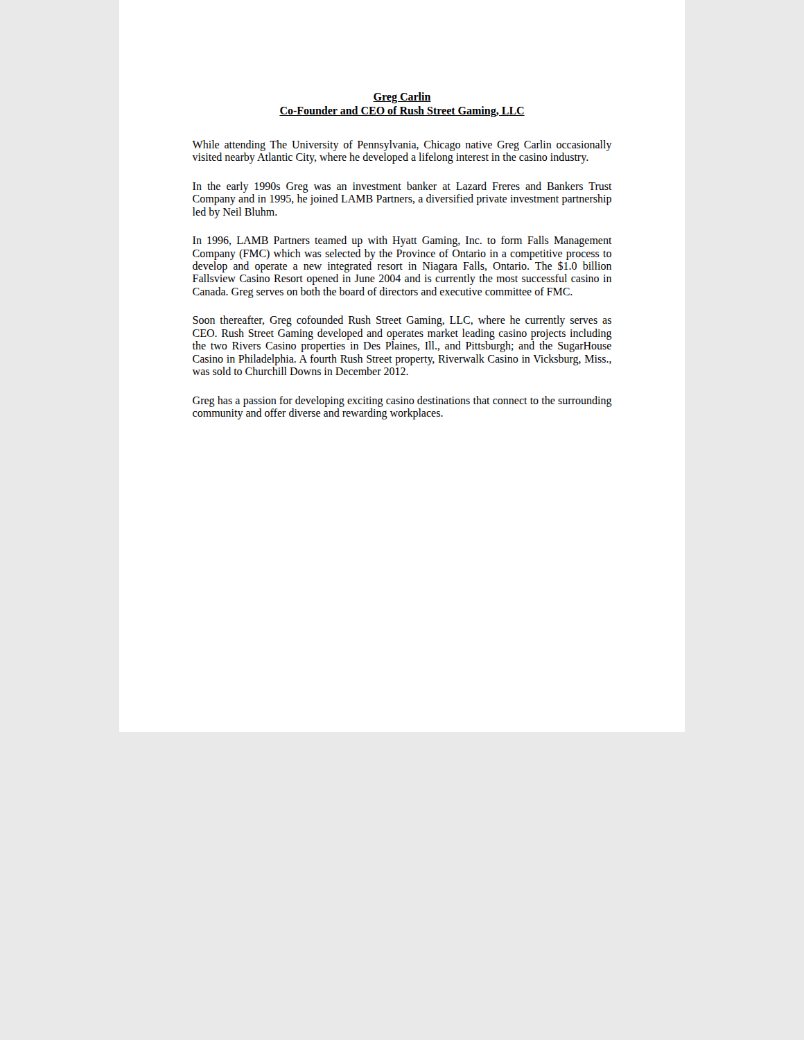Greg Carlin
Co-Founder and CEO of Rush Street Gaming, LLC
While attending The University of Pennsylvania, Chicago native Greg Carlin occasionally visited nearby Atlantic City, where he developed a lifelong interest in the casino industry.
In the early 1990s Greg was an investment banker at Lazard Freres and Bankers Trust Company and in 1995, he joined LAMB Partners, a diversified private investment partnership led by Neil Bluhm.
In 1996, LAMB Partners teamed up with Hyatt Gaming, Inc. to form Falls Management Company (FMC) which was selected by the Province of Ontario in a competitive process to develop and operate a new integrated resort in Niagara Falls, Ontario. The $1.0 billion Fallsview Casino Resort opened in June 2004 and is currently the most successful casino in Canada. Greg serves on both the board of directors and executive committee of FMC.
Soon thereafter, Greg cofounded Rush Street Gaming, LLC, where he currently serves as CEO. Rush Street Gaming developed and operates market leading casino projects including the two Rivers Casino properties in Des Plaines, Ill., and Pittsburgh; and the SugarHouse Casino in Philadelphia. A fourth Rush Street property, Riverwalk Casino in Vicksburg, Miss., was sold to Churchill Downs in December 2012.
Greg has a passion for developing exciting casino destinations that connect to the surrounding community and offer diverse and rewarding workplaces.